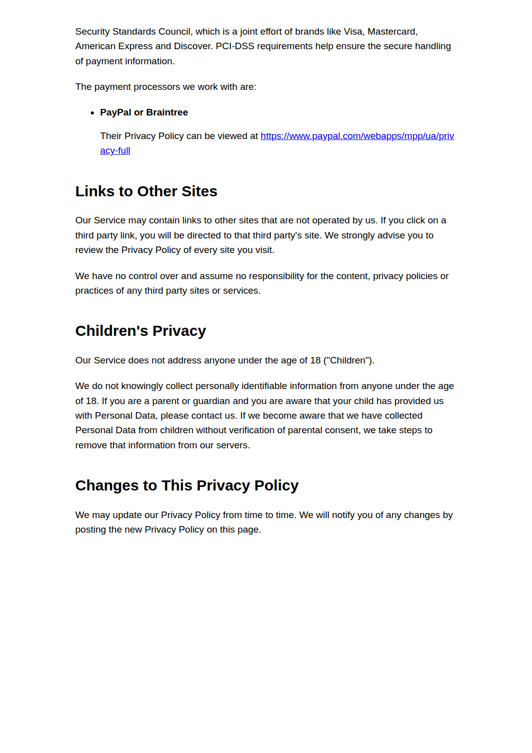Security Standards Council, which is a joint effort of brands like Visa, Mastercard, American Express and Discover. PCI-DSS requirements help ensure the secure handling of payment information.
The payment processors we work with are:
PayPal or Braintree
Their Privacy Policy can be viewed at https://www.paypal.com/webapps/mpp/ua/privacy-full
Links to Other Sites
Our Service may contain links to other sites that are not operated by us. If you click on a third party link, you will be directed to that third party's site. We strongly advise you to review the Privacy Policy of every site you visit.
We have no control over and assume no responsibility for the content, privacy policies or practices of any third party sites or services.
Children's Privacy
Our Service does not address anyone under the age of 18 ("Children").
We do not knowingly collect personally identifiable information from anyone under the age of 18. If you are a parent or guardian and you are aware that your child has provided us with Personal Data, please contact us. If we become aware that we have collected Personal Data from children without verification of parental consent, we take steps to remove that information from our servers.
Changes to This Privacy Policy
We may update our Privacy Policy from time to time. We will notify you of any changes by posting the new Privacy Policy on this page.